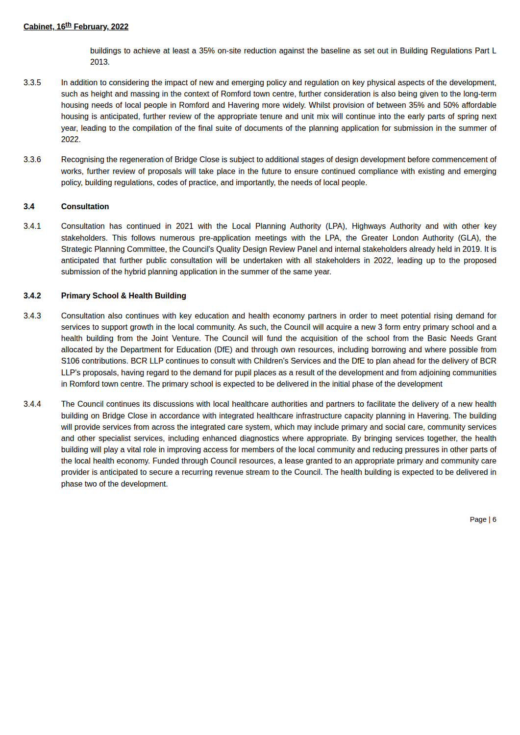Cabinet, 16th February, 2022
buildings to achieve at least a 35% on-site reduction against the baseline as set out in Building Regulations Part L 2013.
3.3.5
In addition to considering the impact of new and emerging policy and regulation on key physical aspects of the development, such as height and massing in the context of Romford town centre, further consideration is also being given to the long-term housing needs of local people in Romford and Havering more widely. Whilst provision of between 35% and 50% affordable housing is anticipated, further review of the appropriate tenure and unit mix will continue into the early parts of spring next year, leading to the compilation of the final suite of documents of the planning application for submission in the summer of 2022.
3.3.6
Recognising the regeneration of Bridge Close is subject to additional stages of design development before commencement of works, further review of proposals will take place in the future to ensure continued compliance with existing and emerging policy, building regulations, codes of practice, and importantly, the needs of local people.
3.4 Consultation
3.4.1
Consultation has continued in 2021 with the Local Planning Authority (LPA), Highways Authority and with other key stakeholders. This follows numerous pre-application meetings with the LPA, the Greater London Authority (GLA), the Strategic Planning Committee, the Council's Quality Design Review Panel and internal stakeholders already held in 2019. It is anticipated that further public consultation will be undertaken with all stakeholders in 2022, leading up to the proposed submission of the hybrid planning application in the summer of the same year.
3.4.2 Primary School & Health Building
3.4.3
Consultation also continues with key education and health economy partners in order to meet potential rising demand for services to support growth in the local community. As such, the Council will acquire a new 3 form entry primary school and a health building from the Joint Venture. The Council will fund the acquisition of the school from the Basic Needs Grant allocated by the Department for Education (DfE) and through own resources, including borrowing and where possible from S106 contributions. BCR LLP continues to consult with Children's Services and the DfE to plan ahead for the delivery of BCR LLP's proposals, having regard to the demand for pupil places as a result of the development and from adjoining communities in Romford town centre. The primary school is expected to be delivered in the initial phase of the development
3.4.4
The Council continues its discussions with local healthcare authorities and partners to facilitate the delivery of a new health building on Bridge Close in accordance with integrated healthcare infrastructure capacity planning in Havering. The building will provide services from across the integrated care system, which may include primary and social care, community services and other specialist services, including enhanced diagnostics where appropriate. By bringing services together, the health building will play a vital role in improving access for members of the local community and reducing pressures in other parts of the local health economy. Funded through Council resources, a lease granted to an appropriate primary and community care provider is anticipated to secure a recurring revenue stream to the Council. The health building is expected to be delivered in phase two of the development.
Page | 6